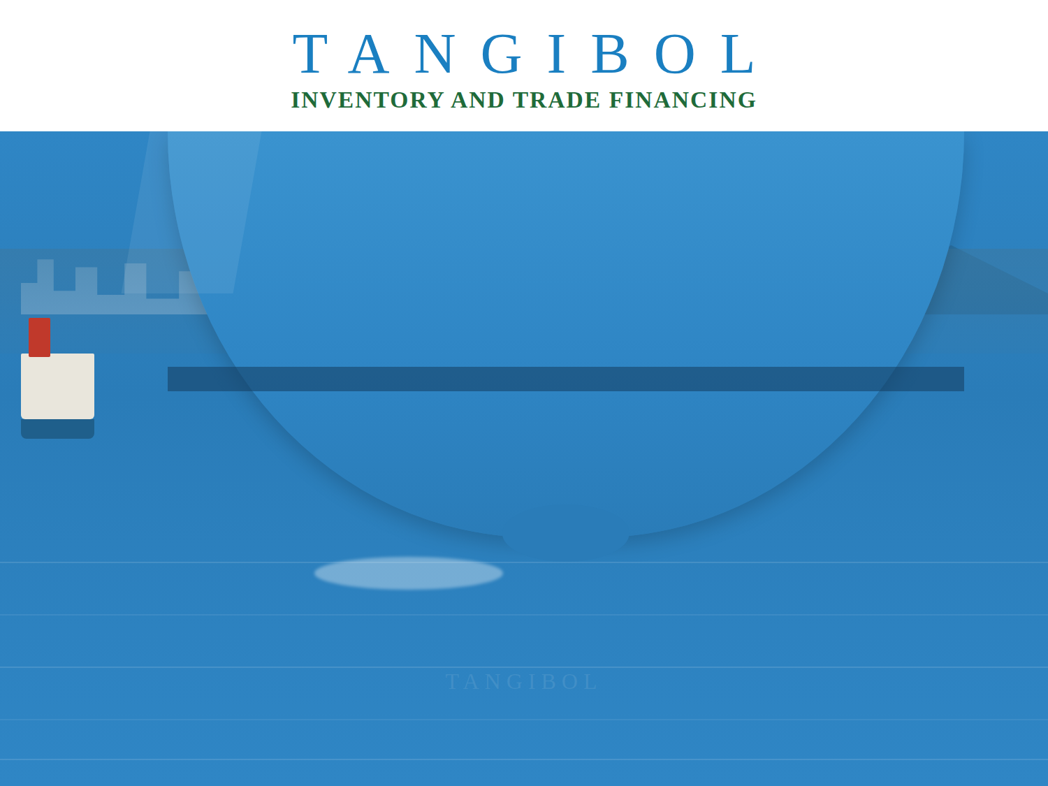TANGIBOL
Inventory and Trade Financing
TANGIBOL